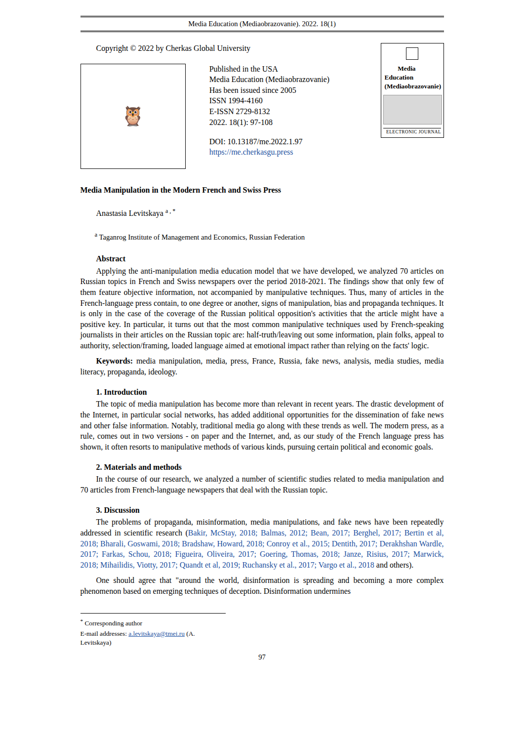Media Education (Mediaobrazovanie). 2022. 18(1)
Copyright © 2022 by Cherkas Global University
🦉
Published in the USA
Media Education (Mediaobrazovanie)
Has been issued since 2005
ISSN 1994-4160
E-ISSN 2729-8132
2022. 18(1): 97-108
DOI: 10.13187/me.2022.1.97
https://me.cherkasgu.press
Media Education
(Mediaobrazovanie)
ELECTRONIC JOURNAL
Media Manipulation in the Modern French and Swiss Press
Anastasia Levitskaya a , *
a Taganrog Institute of Management and Economics, Russian Federation
Abstract
Applying the anti-manipulation media education model that we have developed, we analyzed 70 articles on Russian topics in French and Swiss newspapers over the period 2018-2021. The findings show that only few of them feature objective information, not accompanied by manipulative techniques. Thus, many of articles in the French-language press contain, to one degree or another, signs of manipulation, bias and propaganda techniques. It is only in the case of the coverage of the Russian political opposition's activities that the article might have a positive key. In particular, it turns out that the most common manipulative techniques used by French-speaking journalists in their articles on the Russian topic are: half-truth/leaving out some information, plain folks, appeal to authority, selection/framing, loaded language aimed at emotional impact rather than relying on the facts' logic.
Keywords: media manipulation, media, press, France, Russia, fake news, analysis, media studies, media literacy, propaganda, ideology.
1. Introduction
The topic of media manipulation has become more than relevant in recent years. The drastic development of the Internet, in particular social networks, has added additional opportunities for the dissemination of fake news and other false information. Notably, traditional media go along with these trends as well. The modern press, as a rule, comes out in two versions - on paper and the Internet, and, as our study of the French language press has shown, it often resorts to manipulative methods of various kinds, pursuing certain political and economic goals.
2. Materials and methods
In the course of our research, we analyzed a number of scientific studies related to media manipulation and 70 articles from French-language newspapers that deal with the Russian topic.
3. Discussion
The problems of propaganda, misinformation, media manipulations, and fake news have been repeatedly addressed in scientific research (Bakir, McStay, 2018; Balmas, 2012; Bean, 2017; Berghel, 2017; Bertin et al, 2018; Bharali, Goswami, 2018; Bradshaw, Howard, 2018; Conroy et al., 2015; Dentith, 2017; Derakhshan Wardle, 2017; Farkas, Schou, 2018; Figueira, Oliveira, 2017; Goering, Thomas, 2018; Janze, Risius, 2017; Marwick, 2018; Mihailidis, Viotty, 2017; Quandt et al, 2019; Ruchansky et al., 2017; Vargo et al., 2018 and others).
One should agree that "around the world, disinformation is spreading and becoming a more complex phenomenon based on emerging techniques of deception. Disinformation undermines
* Corresponding author
E-mail addresses: a.levitskaya@tmei.ru (A. Levitskaya)
97